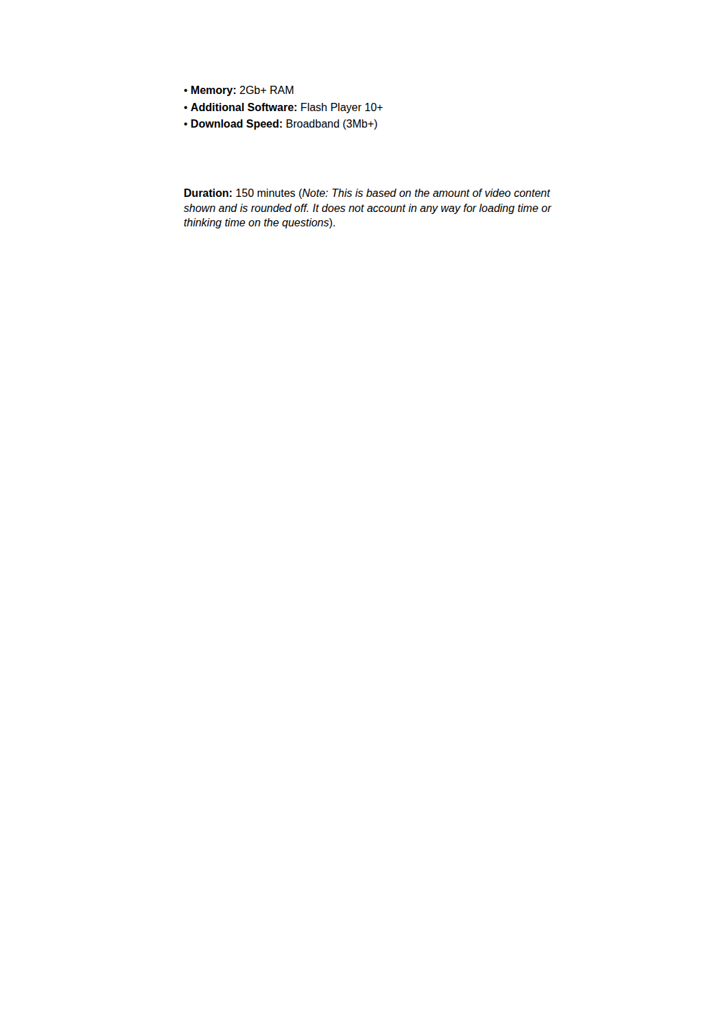Memory: 2Gb+ RAM
Additional Software: Flash Player 10+
Download Speed: Broadband (3Mb+)
Duration: 150 minutes (Note: This is based on the amount of video content shown and is rounded off. It does not account in any way for loading time or thinking time on the questions).